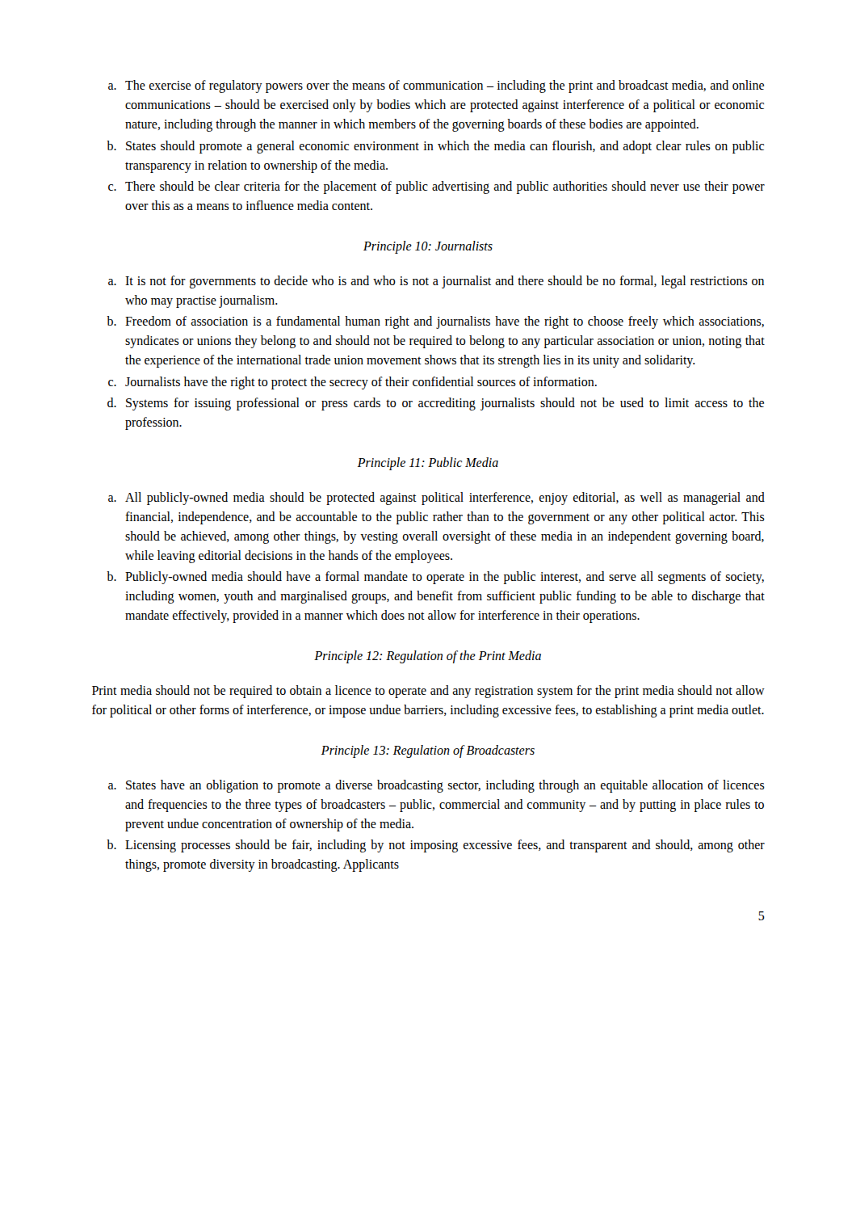The exercise of regulatory powers over the means of communication – including the print and broadcast media, and online communications – should be exercised only by bodies which are protected against interference of a political or economic nature, including through the manner in which members of the governing boards of these bodies are appointed.
States should promote a general economic environment in which the media can flourish, and adopt clear rules on public transparency in relation to ownership of the media.
There should be clear criteria for the placement of public advertising and public authorities should never use their power over this as a means to influence media content.
Principle 10: Journalists
It is not for governments to decide who is and who is not a journalist and there should be no formal, legal restrictions on who may practise journalism.
Freedom of association is a fundamental human right and journalists have the right to choose freely which associations, syndicates or unions they belong to and should not be required to belong to any particular association or union, noting that the experience of the international trade union movement shows that its strength lies in its unity and solidarity.
Journalists have the right to protect the secrecy of their confidential sources of information.
Systems for issuing professional or press cards to or accrediting journalists should not be used to limit access to the profession.
Principle 11: Public Media
All publicly-owned media should be protected against political interference, enjoy editorial, as well as managerial and financial, independence, and be accountable to the public rather than to the government or any other political actor. This should be achieved, among other things, by vesting overall oversight of these media in an independent governing board, while leaving editorial decisions in the hands of the employees.
Publicly-owned media should have a formal mandate to operate in the public interest, and serve all segments of society, including women, youth and marginalised groups, and benefit from sufficient public funding to be able to discharge that mandate effectively, provided in a manner which does not allow for interference in their operations.
Principle 12: Regulation of the Print Media
Print media should not be required to obtain a licence to operate and any registration system for the print media should not allow for political or other forms of interference, or impose undue barriers, including excessive fees, to establishing a print media outlet.
Principle 13: Regulation of Broadcasters
States have an obligation to promote a diverse broadcasting sector, including through an equitable allocation of licences and frequencies to the three types of broadcasters – public, commercial and community – and by putting in place rules to prevent undue concentration of ownership of the media.
Licensing processes should be fair, including by not imposing excessive fees, and transparent and should, among other things, promote diversity in broadcasting. Applicants
5